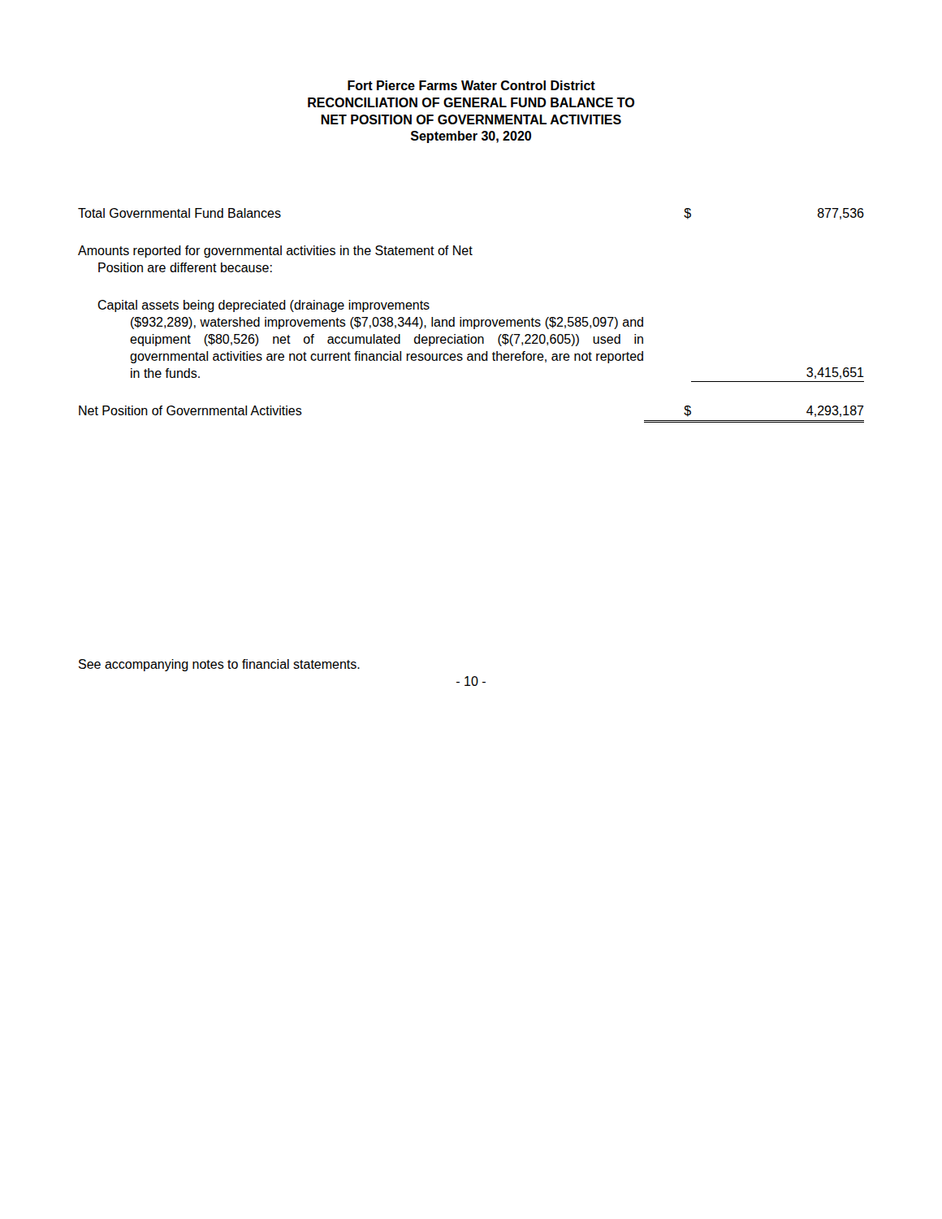Fort Pierce Farms Water Control District
RECONCILIATION OF GENERAL FUND BALANCE TO
NET POSITION OF GOVERNMENTAL ACTIVITIES
September 30, 2020
| Total Governmental Fund Balances | $ | 877,536 |
| Amounts reported for governmental activities in the Statement of Net Position are different because: | | |
| Capital assets being depreciated (drainage improvements ($932,289), watershed improvements ($7,038,344), land improvements ($2,585,097) and equipment ($80,526) net of accumulated depreciation ($(7,220,605)) used in governmental activities are not current financial resources and therefore, are not reported in the funds. | | 3,415,651 |
| Net Position of Governmental Activities | $ | 4,293,187 |
See accompanying notes to financial statements.
- 10 -